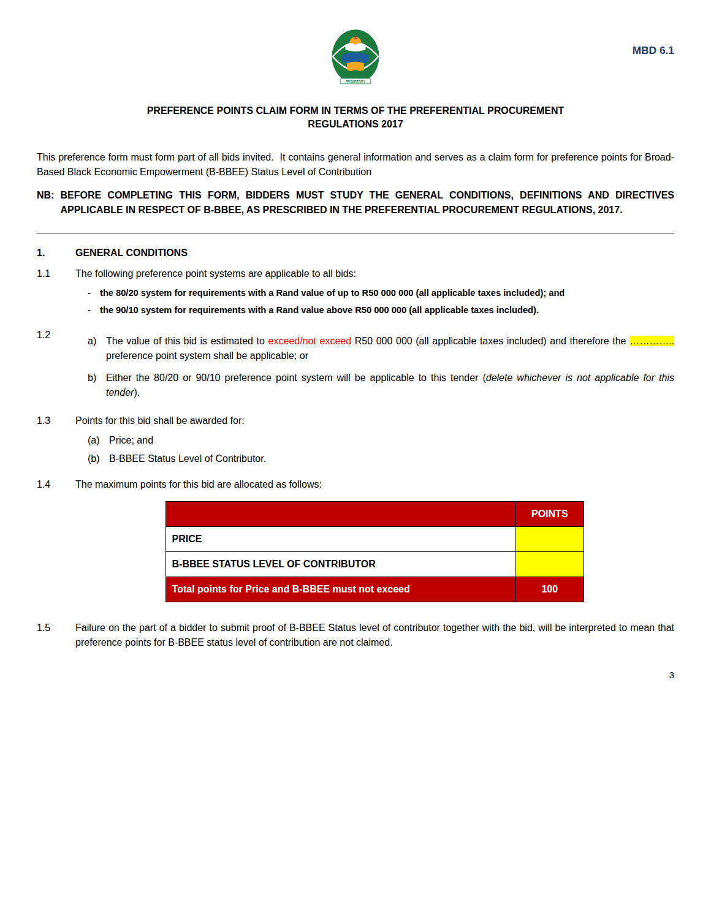PROSPERITY
MBD 6.1
PREFERENCE POINTS CLAIM FORM IN TERMS OF THE PREFERENTIAL PROCUREMENT
REGULATIONS 2017
This preference form must form part of all bids invited. It contains general information and serves as a claim form for preference points for Broad-Based Black Economic Empowerment (B-BBEE) Status Level of Contribution
NB:
BEFORE COMPLETING THIS FORM, BIDDERS MUST STUDY THE GENERAL CONDITIONS, DEFINITIONS AND DIRECTIVES APPLICABLE IN RESPECT OF B-BBEE, AS PRESCRIBED IN THE PREFERENTIAL PROCUREMENT REGULATIONS, 2017.
1.
GENERAL CONDITIONS
1.1
The following preference point systems are applicable to all bids:
the 80/20 system for requirements with a Rand value of up to R50 000 000 (all applicable taxes included); and
the 90/10 system for requirements with a Rand value above R50 000 000 (all applicable taxes included).
1.2
a) The value of this bid is estimated to exceed/not exceed R50 000 000 (all applicable taxes included) and therefore the ………….. preference point system shall be applicable; or
b) Either the 80/20 or 90/10 preference point system will be applicable to this tender (delete whichever is not applicable for this tender).
1.3
Points for this bid shall be awarded for:
(a) Price; and
(b) B-BBEE Status Level of Contributor.
1.4
The maximum points for this bid are allocated as follows:
| | POINTS |
| PRICE | |
| B-BBEE STATUS LEVEL OF CONTRIBUTOR | |
| Total points for Price and B-BBEE must not exceed | 100 |
1.5
Failure on the part of a bidder to submit proof of B-BBEE Status level of contributor together with the bid, will be interpreted to mean that preference points for B-BBEE status level of contribution are not claimed.
3